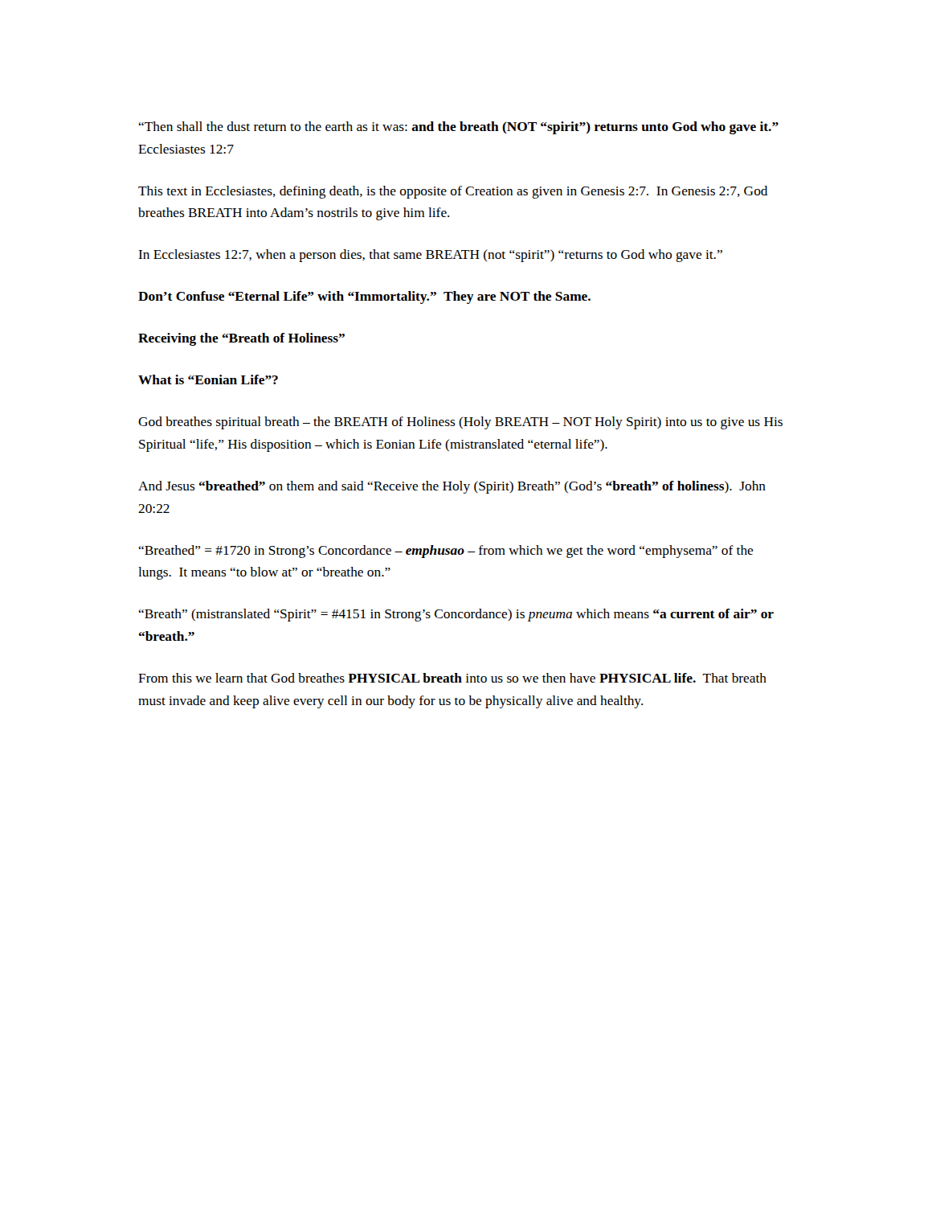“Then shall the dust return to the earth as it was: and the breath (NOT “spirit”) returns unto God who gave it.” Ecclesiastes 12:7
This text in Ecclesiastes, defining death, is the opposite of Creation as given in Genesis 2:7. In Genesis 2:7, God breathes BREATH into Adam’s nostrils to give him life.
In Ecclesiastes 12:7, when a person dies, that same BREATH (not “spirit”) “returns to God who gave it.”
Don’t Confuse “Eternal Life” with “Immortality.” They are NOT the Same.
Receiving the “Breath of Holiness”
What is “Eonian Life”?
God breathes spiritual breath – the BREATH of Holiness (Holy BREATH – NOT Holy Spirit) into us to give us His Spiritual “life,” His disposition – which is Eonian Life (mistranslated “eternal life”).
And Jesus “breathed” on them and said “Receive the Holy (Spirit) Breath” (God’s “breath” of holiness). John 20:22
“Breathed” = #1720 in Strong’s Concordance – emphusao – from which we get the word “emphysema” of the lungs. It means “to blow at” or “breathe on.”
“Breath” (mistranslated “Spirit” = #4151 in Strong’s Concordance) is pneuma which means “a current of air” or “breath.”
From this we learn that God breathes PHYSICAL breath into us so we then have PHYSICAL life. That breath must invade and keep alive every cell in our body for us to be physically alive and healthy.